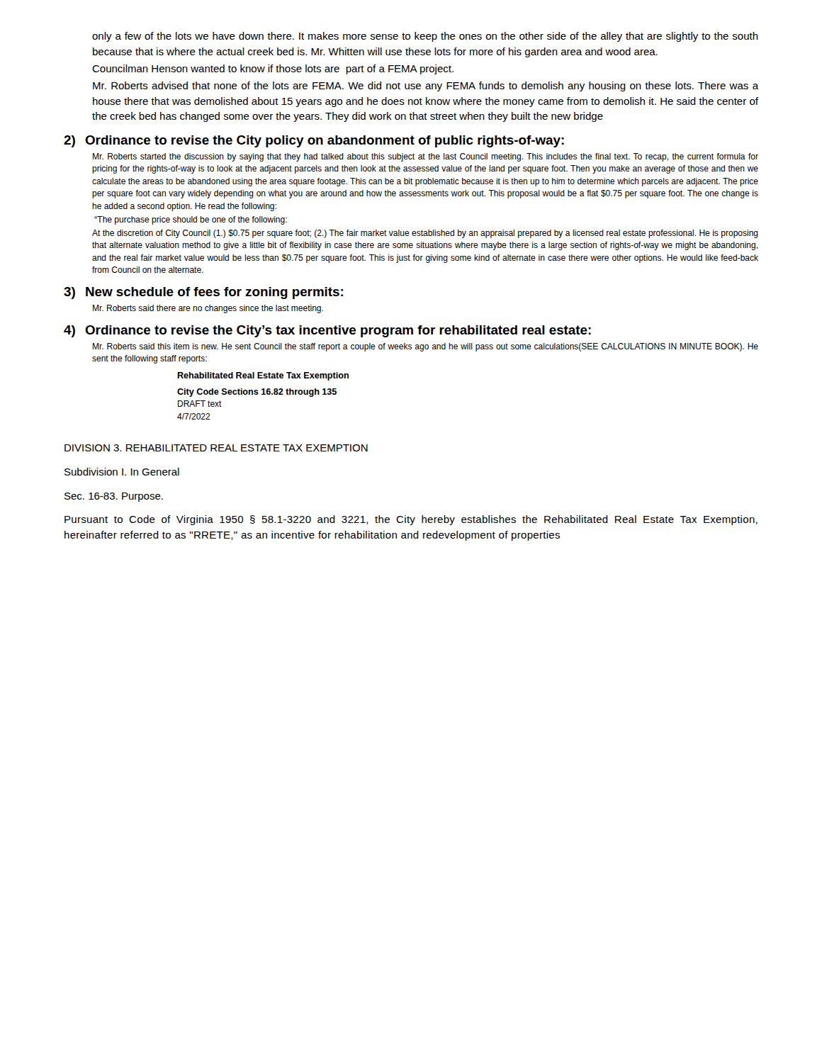only a few of the lots we have down there. It makes more sense to keep the ones on the other side of the alley that are slightly to the south because that is where the actual creek bed is. Mr. Whitten will use these lots for more of his garden area and wood area.
Councilman Henson wanted to know if those lots are part of a FEMA project.
Mr. Roberts advised that none of the lots are FEMA. We did not use any FEMA funds to demolish any housing on these lots. There was a house there that was demolished about 15 years ago and he does not know where the money came from to demolish it. He said the center of the creek bed has changed some over the years. They did work on that street when they built the new bridge
2) Ordinance to revise the City policy on abandonment of public rights-of-way:
Mr. Roberts started the discussion by saying that they had talked about this subject at the last Council meeting. This includes the final text. To recap, the current formula for pricing for the rights-of-way is to look at the adjacent parcels and then look at the assessed value of the land per square foot. Then you make an average of those and then we calculate the areas to be abandoned using the area square footage. This can be a bit problematic because it is then up to him to determine which parcels are adjacent. The price per square foot can vary widely depending on what you are around and how the assessments work out. This proposal would be a flat $0.75 per square foot. The one change is he added a second option. He read the following:
“The purchase price should be one of the following:
At the discretion of City Council (1.) $0.75 per square foot; (2.) The fair market value established by an appraisal prepared by a licensed real estate professional. He is proposing that alternate valuation method to give a little bit of flexibility in case there are some situations where maybe there is a large section of rights-of-way we might be abandoning, and the real fair market value would be less than $0.75 per square foot. This is just for giving some kind of alternate in case there were other options. He would like feed-back from Council on the alternate.
3) New schedule of fees for zoning permits:
Mr. Roberts said there are no changes since the last meeting.
4) Ordinance to revise the City’s tax incentive program for rehabilitated real estate:
Mr. Roberts said this item is new. He sent Council the staff report a couple of weeks ago and he will pass out some calculations(SEE CALCULATIONS IN MINUTE BOOK). He sent the following staff reports:
Rehabilitated Real Estate Tax Exemption
City Code Sections 16.82 through 135
DRAFT text
4/7/2022
DIVISION 3. REHABILITATED REAL ESTATE TAX EXEMPTION
Subdivision I. In General
Sec. 16-83. Purpose.
Pursuant to Code of Virginia 1950 § 58.1-3220 and 3221, the City hereby establishes the Rehabilitated Real Estate Tax Exemption, hereinafter referred to as "RRETE," as an incentive for rehabilitation and redevelopment of properties